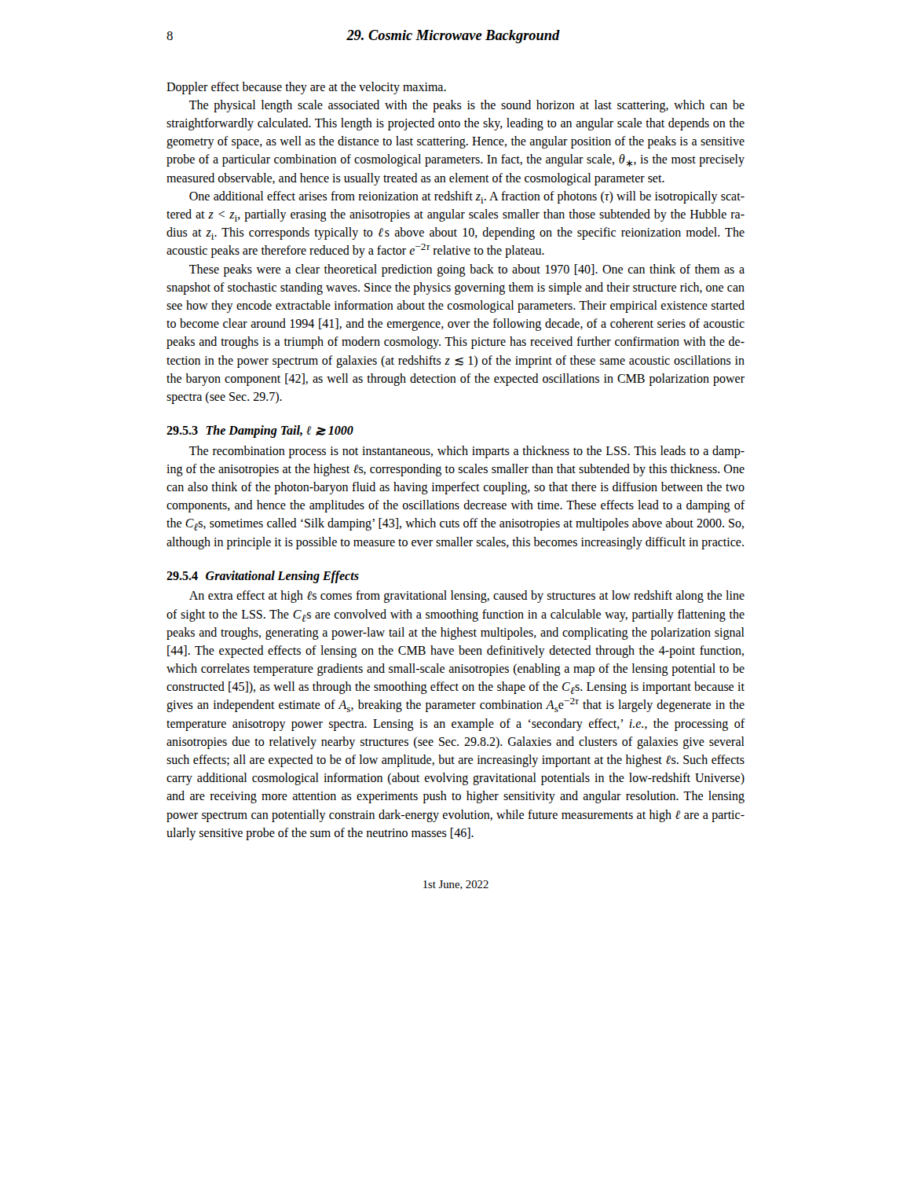8
29. Cosmic Microwave Background
Doppler effect because they are at the velocity maxima.
The physical length scale associated with the peaks is the sound horizon at last scattering, which can be straightforwardly calculated. This length is projected onto the sky, leading to an angular scale that depends on the geometry of space, as well as the distance to last scattering. Hence, the angular position of the peaks is a sensitive probe of a particular combination of cosmological parameters. In fact, the angular scale, θ∗, is the most precisely measured observable, and hence is usually treated as an element of the cosmological parameter set.
One additional effect arises from reionization at redshift zi. A fraction of photons (τ) will be isotropically scattered at z < zi, partially erasing the anisotropies at angular scales smaller than those subtended by the Hubble radius at zi. This corresponds typically to ℓs above about 10, depending on the specific reionization model. The acoustic peaks are therefore reduced by a factor e−2τ relative to the plateau.
These peaks were a clear theoretical prediction going back to about 1970 [40]. One can think of them as a snapshot of stochastic standing waves. Since the physics governing them is simple and their structure rich, one can see how they encode extractable information about the cosmological parameters. Their empirical existence started to become clear around 1994 [41], and the emergence, over the following decade, of a coherent series of acoustic peaks and troughs is a triumph of modern cosmology. This picture has received further confirmation with the detection in the power spectrum of galaxies (at redshifts z ≲ 1) of the imprint of these same acoustic oscillations in the baryon component [42], as well as through detection of the expected oscillations in CMB polarization power spectra (see Sec. 29.7).
29.5.3 The Damping Tail, ℓ ≳ 1000
The recombination process is not instantaneous, which imparts a thickness to the LSS. This leads to a damping of the anisotropies at the highest ℓs, corresponding to scales smaller than that subtended by this thickness. One can also think of the photon-baryon fluid as having imperfect coupling, so that there is diffusion between the two components, and hence the amplitudes of the oscillations decrease with time. These effects lead to a damping of the Cℓs, sometimes called ‘Silk damping’ [43], which cuts off the anisotropies at multipoles above about 2000. So, although in principle it is possible to measure to ever smaller scales, this becomes increasingly difficult in practice.
29.5.4 Gravitational Lensing Effects
An extra effect at high ℓs comes from gravitational lensing, caused by structures at low redshift along the line of sight to the LSS. The Cℓs are convolved with a smoothing function in a calculable way, partially flattening the peaks and troughs, generating a power-law tail at the highest multipoles, and complicating the polarization signal [44]. The expected effects of lensing on the CMB have been definitively detected through the 4-point function, which correlates temperature gradients and small-scale anisotropies (enabling a map of the lensing potential to be constructed [45]), as well as through the smoothing effect on the shape of the Cℓs. Lensing is important because it gives an independent estimate of As, breaking the parameter combination Ase−2τ that is largely degenerate in the temperature anisotropy power spectra. Lensing is an example of a ‘secondary effect,’ i.e., the processing of anisotropies due to relatively nearby structures (see Sec. 29.8.2). Galaxies and clusters of galaxies give several such effects; all are expected to be of low amplitude, but are increasingly important at the highest ℓs. Such effects carry additional cosmological information (about evolving gravitational potentials in the low-redshift Universe) and are receiving more attention as experiments push to higher sensitivity and angular resolution. The lensing power spectrum can potentially constrain dark-energy evolution, while future measurements at high ℓ are a particularly sensitive probe of the sum of the neutrino masses [46].
1st June, 2022